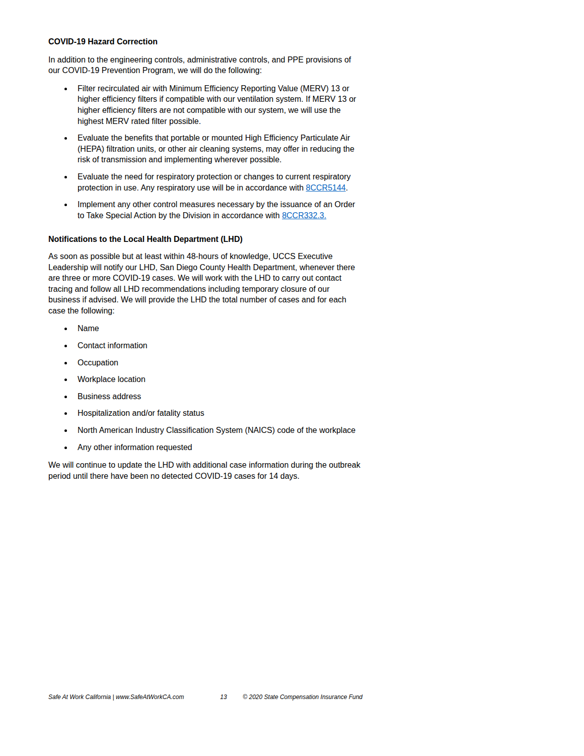COVID-19 Hazard Correction
In addition to the engineering controls, administrative controls, and PPE provisions of our COVID-19 Prevention Program, we will do the following:
Filter recirculated air with Minimum Efficiency Reporting Value (MERV) 13 or higher efficiency filters if compatible with our ventilation system. If MERV 13 or higher efficiency filters are not compatible with our system, we will use the highest MERV rated filter possible.
Evaluate the benefits that portable or mounted High Efficiency Particulate Air (HEPA) filtration units, or other air cleaning systems, may offer in reducing the risk of transmission and implementing wherever possible.
Evaluate the need for respiratory protection or changes to current respiratory protection in use. Any respiratory use will be in accordance with 8CCR5144.
Implement any other control measures necessary by the issuance of an Order to Take Special Action by the Division in accordance with 8CCR332.3.
Notifications to the Local Health Department (LHD)
As soon as possible but at least within 48-hours of knowledge, UCCS Executive Leadership will notify our LHD, San Diego County Health Department, whenever there are three or more COVID-19 cases. We will work with the LHD to carry out contact tracing and follow all LHD recommendations including temporary closure of our business if advised. We will provide the LHD the total number of cases and for each case the following:
Name
Contact information
Occupation
Workplace location
Business address
Hospitalization and/or fatality status
North American Industry Classification System (NAICS) code of the workplace
Any other information requested
We will continue to update the LHD with additional case information during the outbreak period until there have been no detected COVID-19 cases for 14 days.
Safe At Work California | www.SafeAtWorkCA.com
13
© 2020 State Compensation Insurance Fund